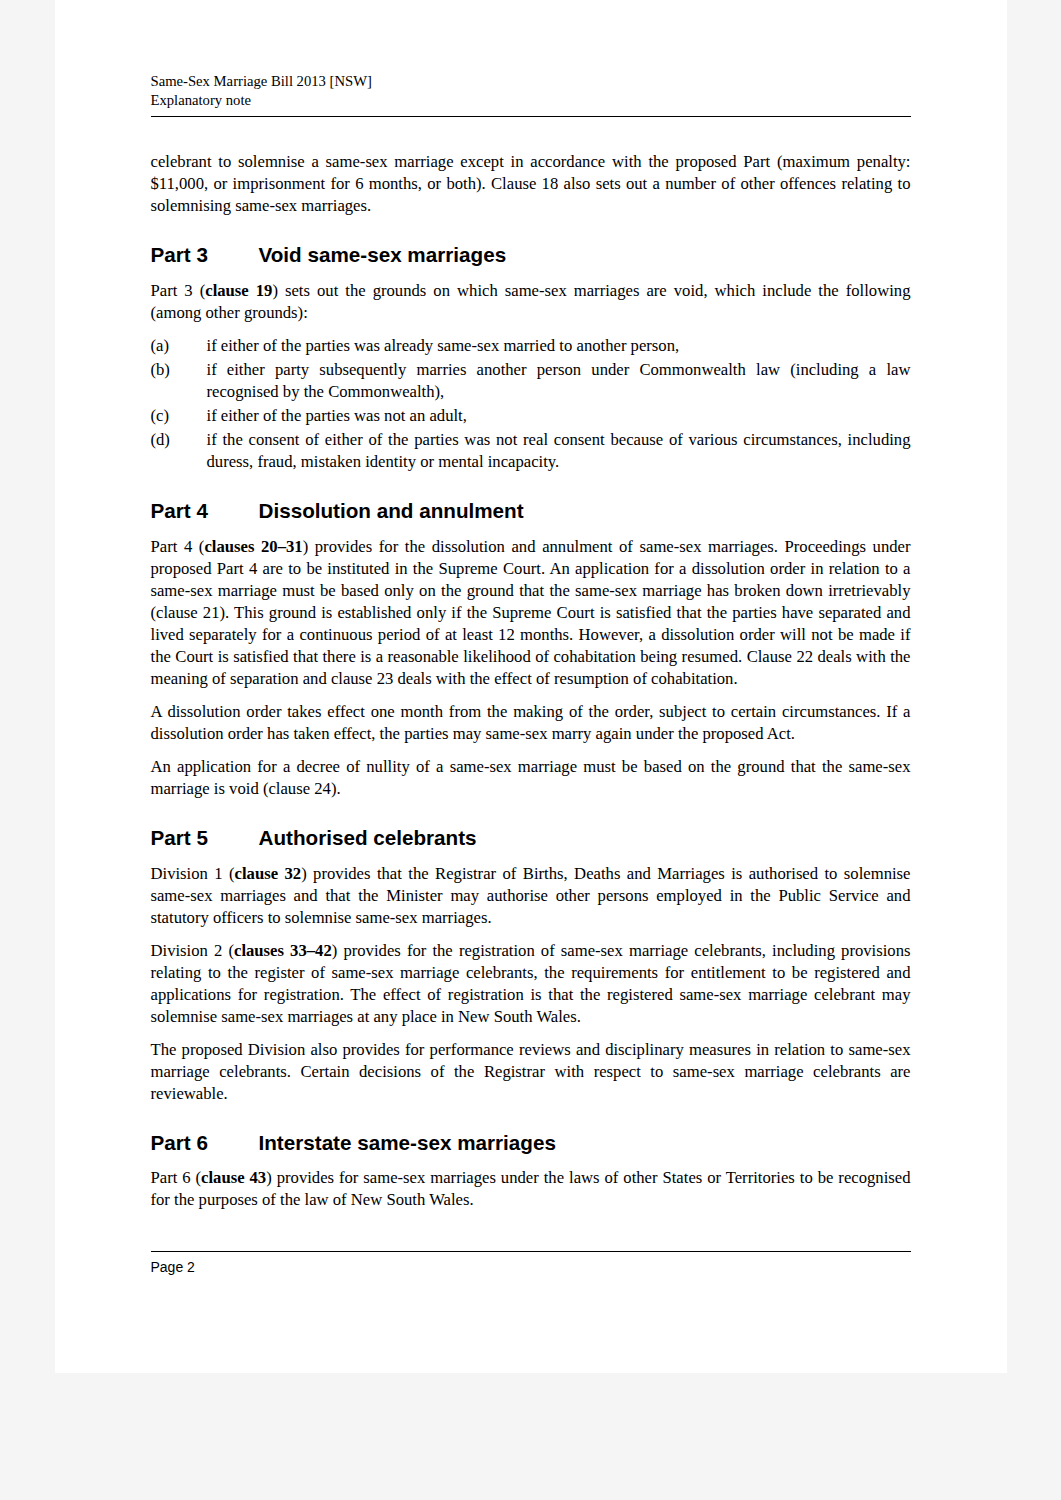Same-Sex Marriage Bill 2013 [NSW]
Explanatory note
celebrant to solemnise a same-sex marriage except in accordance with the proposed Part (maximum penalty: $11,000, or imprisonment for 6 months, or both). Clause 18 also sets out a number of other offences relating to solemnising same-sex marriages.
Part 3 Void same-sex marriages
Part 3 (clause 19) sets out the grounds on which same-sex marriages are void, which include the following (among other grounds):
(a) if either of the parties was already same-sex married to another person,
(b) if either party subsequently marries another person under Commonwealth law (including a law recognised by the Commonwealth),
(c) if either of the parties was not an adult,
(d) if the consent of either of the parties was not real consent because of various circumstances, including duress, fraud, mistaken identity or mental incapacity.
Part 4 Dissolution and annulment
Part 4 (clauses 20–31) provides for the dissolution and annulment of same-sex marriages. Proceedings under proposed Part 4 are to be instituted in the Supreme Court. An application for a dissolution order in relation to a same-sex marriage must be based only on the ground that the same-sex marriage has broken down irretrievably (clause 21). This ground is established only if the Supreme Court is satisfied that the parties have separated and lived separately for a continuous period of at least 12 months. However, a dissolution order will not be made if the Court is satisfied that there is a reasonable likelihood of cohabitation being resumed. Clause 22 deals with the meaning of separation and clause 23 deals with the effect of resumption of cohabitation.
A dissolution order takes effect one month from the making of the order, subject to certain circumstances. If a dissolution order has taken effect, the parties may same-sex marry again under the proposed Act.
An application for a decree of nullity of a same-sex marriage must be based on the ground that the same-sex marriage is void (clause 24).
Part 5 Authorised celebrants
Division 1 (clause 32) provides that the Registrar of Births, Deaths and Marriages is authorised to solemnise same-sex marriages and that the Minister may authorise other persons employed in the Public Service and statutory officers to solemnise same-sex marriages.
Division 2 (clauses 33–42) provides for the registration of same-sex marriage celebrants, including provisions relating to the register of same-sex marriage celebrants, the requirements for entitlement to be registered and applications for registration. The effect of registration is that the registered same-sex marriage celebrant may solemnise same-sex marriages at any place in New South Wales.
The proposed Division also provides for performance reviews and disciplinary measures in relation to same-sex marriage celebrants. Certain decisions of the Registrar with respect to same-sex marriage celebrants are reviewable.
Part 6 Interstate same-sex marriages
Part 6 (clause 43) provides for same-sex marriages under the laws of other States or Territories to be recognised for the purposes of the law of New South Wales.
Page 2